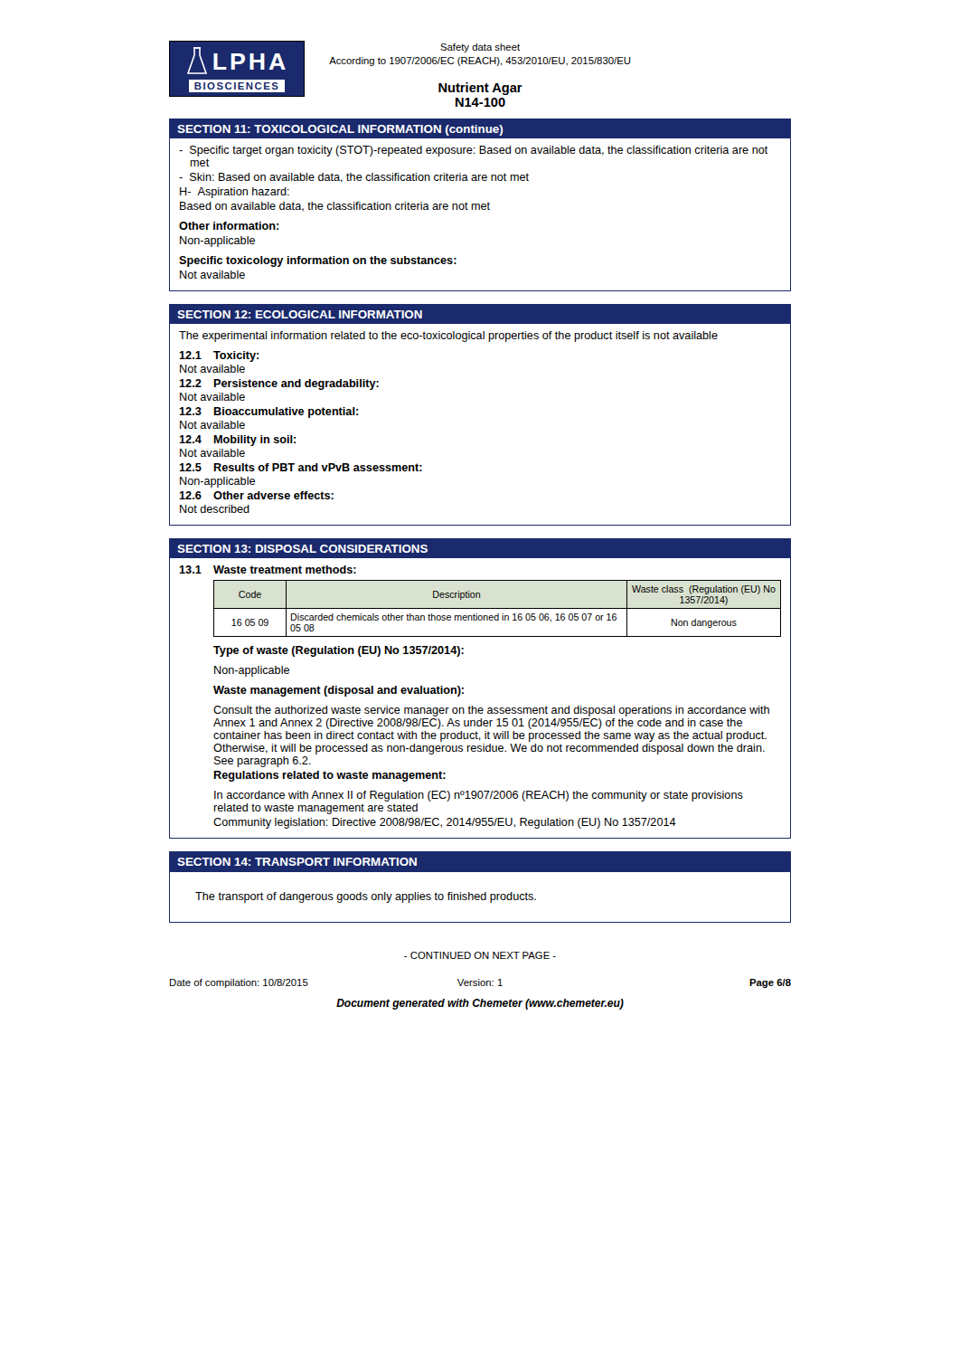LPHA
BIOSCIENCES
Safety data sheet
According to 1907/2006/EC (REACH), 453/2010/EU, 2015/830/EU
Nutrient Agar
N14-100
SECTION 11: TOXICOLOGICAL INFORMATION (continue)
- Specific target organ toxicity (STOT)-repeated exposure: Based on available data, the classification criteria are not met
- Skin: Based on available data, the classification criteria are not met
H- Aspiration hazard:
Based on available data, the classification criteria are not met
Other information:
Non-applicable
Specific toxicology information on the substances:
Not available
SECTION 12: ECOLOGICAL INFORMATION
The experimental information related to the eco-toxicological properties of the product itself is not available
12.1 Toxicity:
Not available
12.2 Persistence and degradability:
Not available
12.3 Bioaccumulative potential:
Not available
12.4 Mobility in soil:
Not available
12.5 Results of PBT and vPvB assessment:
Non-applicable
12.6 Other adverse effects:
Not described
SECTION 13: DISPOSAL CONSIDERATIONS
13.1 Waste treatment methods:
| Code | Description | Waste class (Regulation (EU) No 1357/2014) |
| --- | --- | --- |
| 16 05 09 | Discarded chemicals other than those mentioned in 16 05 06, 16 05 07 or 16 05 08 | Non dangerous |
Type of waste (Regulation (EU) No 1357/2014):
Non-applicable
Waste management (disposal and evaluation):
Consult the authorized waste service manager on the assessment and disposal operations in accordance with Annex 1 and Annex 2 (Directive 2008/98/EC). As under 15 01 (2014/955/EC) of the code and in case the container has been in direct contact with the product, it will be processed the same way as the actual product. Otherwise, it will be processed as non-dangerous residue. We do not recommended disposal down the drain. See paragraph 6.2.
Regulations related to waste management:
In accordance with Annex II of Regulation (EC) nº1907/2006 (REACH) the community or state provisions related to waste management are stated
Community legislation: Directive 2008/98/EC, 2014/955/EU, Regulation (EU) No 1357/2014
SECTION 14: TRANSPORT INFORMATION
The transport of dangerous goods only applies to finished products.
- CONTINUED ON NEXT PAGE -
Date of compilation: 10/8/2015
Version: 1
Page 6/8
Document generated with Chemeter (www.chemeter.eu)